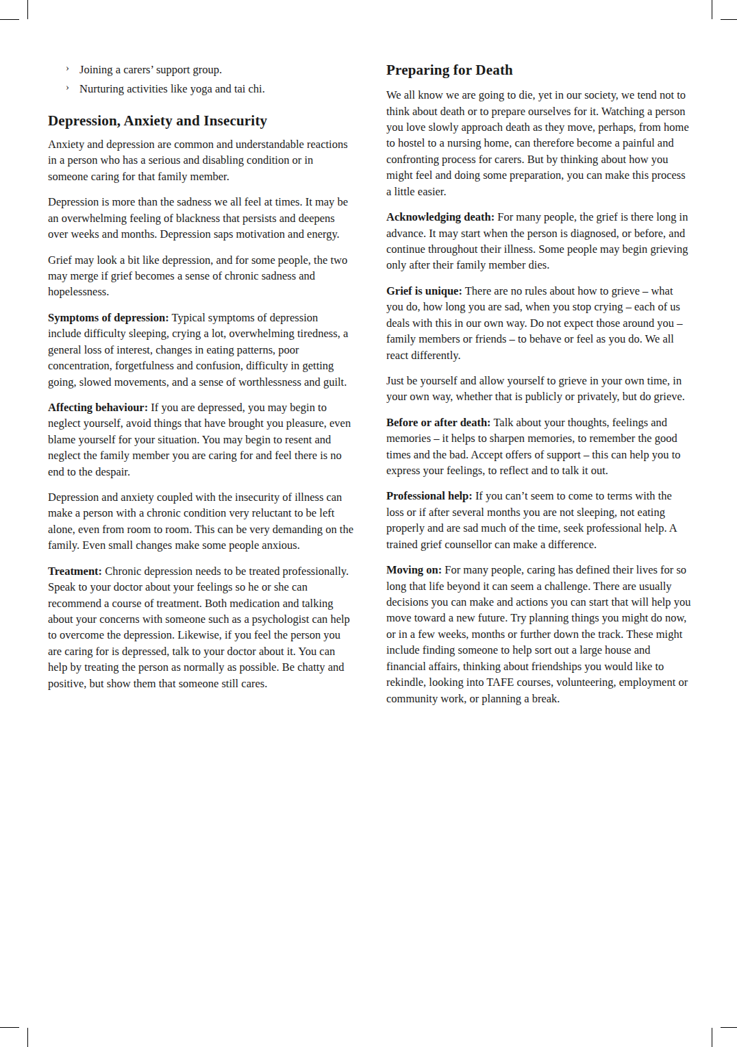Joining a carers’ support group.
Nurturing activities like yoga and tai chi.
Depression, Anxiety and Insecurity
Anxiety and depression are common and understandable reactions in a person who has a serious and disabling condition or in someone caring for that family member.
Depression is more than the sadness we all feel at times. It may be an overwhelming feeling of blackness that persists and deepens over weeks and months. Depression saps motivation and energy.
Grief may look a bit like depression, and for some people, the two may merge if grief becomes a sense of chronic sadness and hopelessness.
Symptoms of depression: Typical symptoms of depression include difficulty sleeping, crying a lot, overwhelming tiredness, a general loss of interest, changes in eating patterns, poor concentration, forgetfulness and confusion, difficulty in getting going, slowed movements, and a sense of worthlessness and guilt.
Affecting behaviour: If you are depressed, you may begin to neglect yourself, avoid things that have brought you pleasure, even blame yourself for your situation. You may begin to resent and neglect the family member you are caring for and feel there is no end to the despair.
Depression and anxiety coupled with the insecurity of illness can make a person with a chronic condition very reluctant to be left alone, even from room to room. This can be very demanding on the family. Even small changes make some people anxious.
Treatment: Chronic depression needs to be treated professionally. Speak to your doctor about your feelings so he or she can recommend a course of treatment. Both medication and talking about your concerns with someone such as a psychologist can help to overcome the depression. Likewise, if you feel the person you are caring for is depressed, talk to your doctor about it. You can help by treating the person as normally as possible. Be chatty and positive, but show them that someone still cares.
Preparing for Death
We all know we are going to die, yet in our society, we tend not to think about death or to prepare ourselves for it. Watching a person you love slowly approach death as they move, perhaps, from home to hostel to a nursing home, can therefore become a painful and confronting process for carers. But by thinking about how you might feel and doing some preparation, you can make this process a little easier.
Acknowledging death: For many people, the grief is there long in advance. It may start when the person is diagnosed, or before, and continue throughout their illness. Some people may begin grieving only after their family member dies.
Grief is unique: There are no rules about how to grieve – what you do, how long you are sad, when you stop crying – each of us deals with this in our own way. Do not expect those around you – family members or friends – to behave or feel as you do. We all react differently.
Just be yourself and allow yourself to grieve in your own time, in your own way, whether that is publicly or privately, but do grieve.
Before or after death: Talk about your thoughts, feelings and memories – it helps to sharpen memories, to remember the good times and the bad. Accept offers of support – this can help you to express your feelings, to reflect and to talk it out.
Professional help: If you can’t seem to come to terms with the loss or if after several months you are not sleeping, not eating properly and are sad much of the time, seek professional help. A trained grief counsellor can make a difference.
Moving on: For many people, caring has defined their lives for so long that life beyond it can seem a challenge. There are usually decisions you can make and actions you can start that will help you move toward a new future. Try planning things you might do now, or in a few weeks, months or further down the track. These might include finding someone to help sort out a large house and financial affairs, thinking about friendships you would like to rekindle, looking into TAFE courses, volunteering, employment or community work, or planning a break.